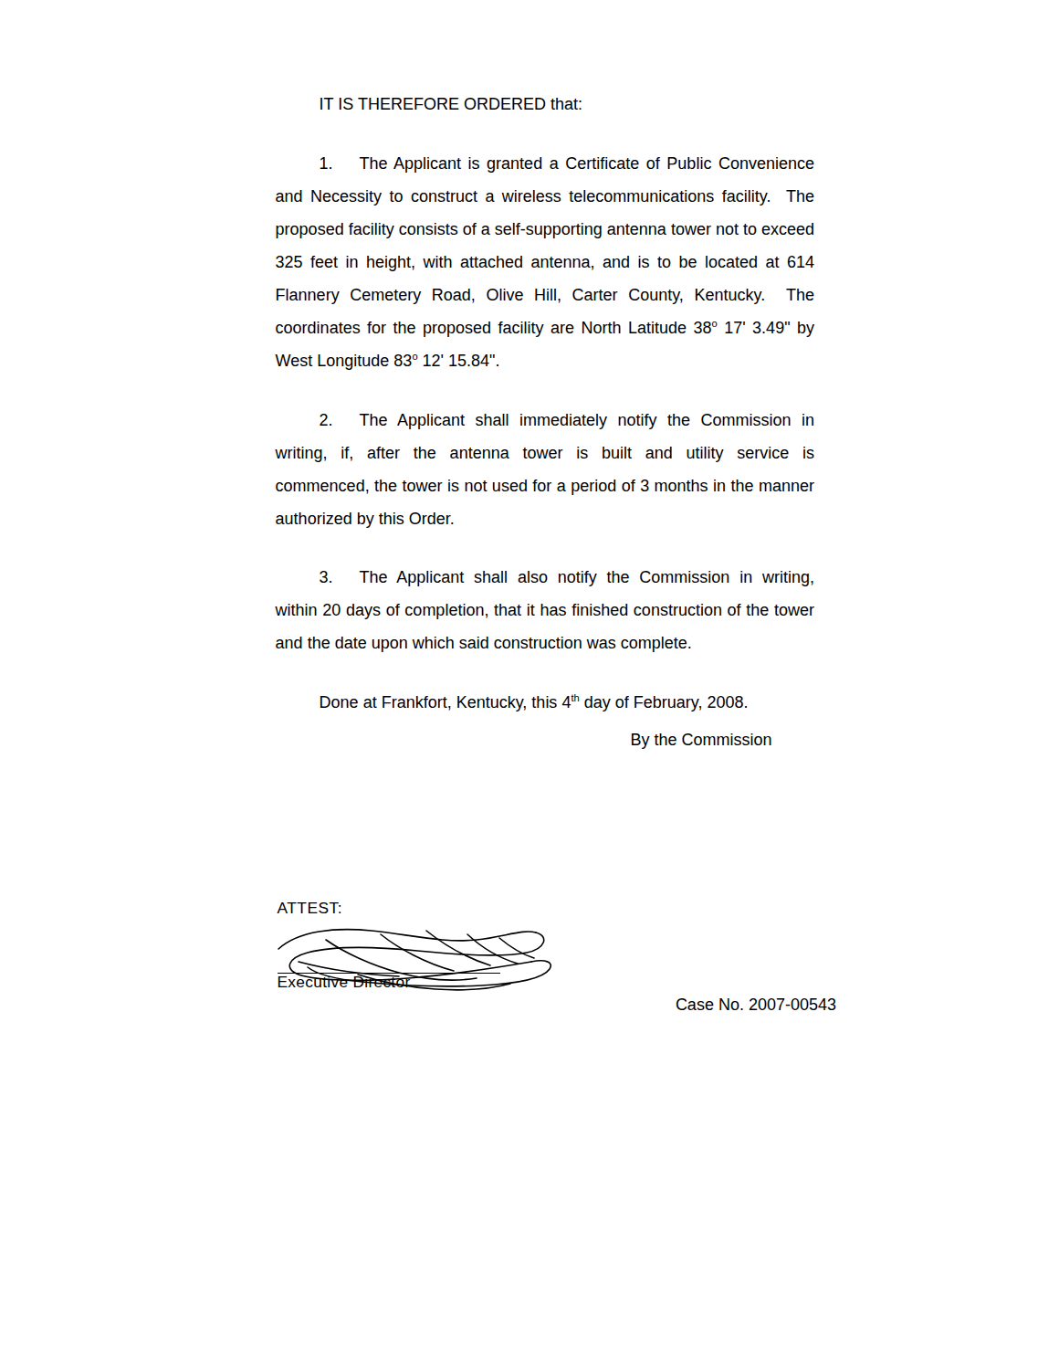IT IS THEREFORE ORDERED that:
1. The Applicant is granted a Certificate of Public Convenience and Necessity to construct a wireless telecommunications facility. The proposed facility consists of a self-supporting antenna tower not to exceed 325 feet in height, with attached antenna, and is to be located at 614 Flannery Cemetery Road, Olive Hill, Carter County, Kentucky. The coordinates for the proposed facility are North Latitude 38o 17' 3.49" by West Longitude 83o 12' 15.84".
2. The Applicant shall immediately notify the Commission in writing, if, after the antenna tower is built and utility service is commenced, the tower is not used for a period of 3 months in the manner authorized by this Order.
3. The Applicant shall also notify the Commission in writing, within 20 days of completion, that it has finished construction of the tower and the date upon which said construction was complete.
Done at Frankfort, Kentucky, this 4th day of February, 2008.
By the Commission
ATTEST:
Executive Director
Case No. 2007-00543